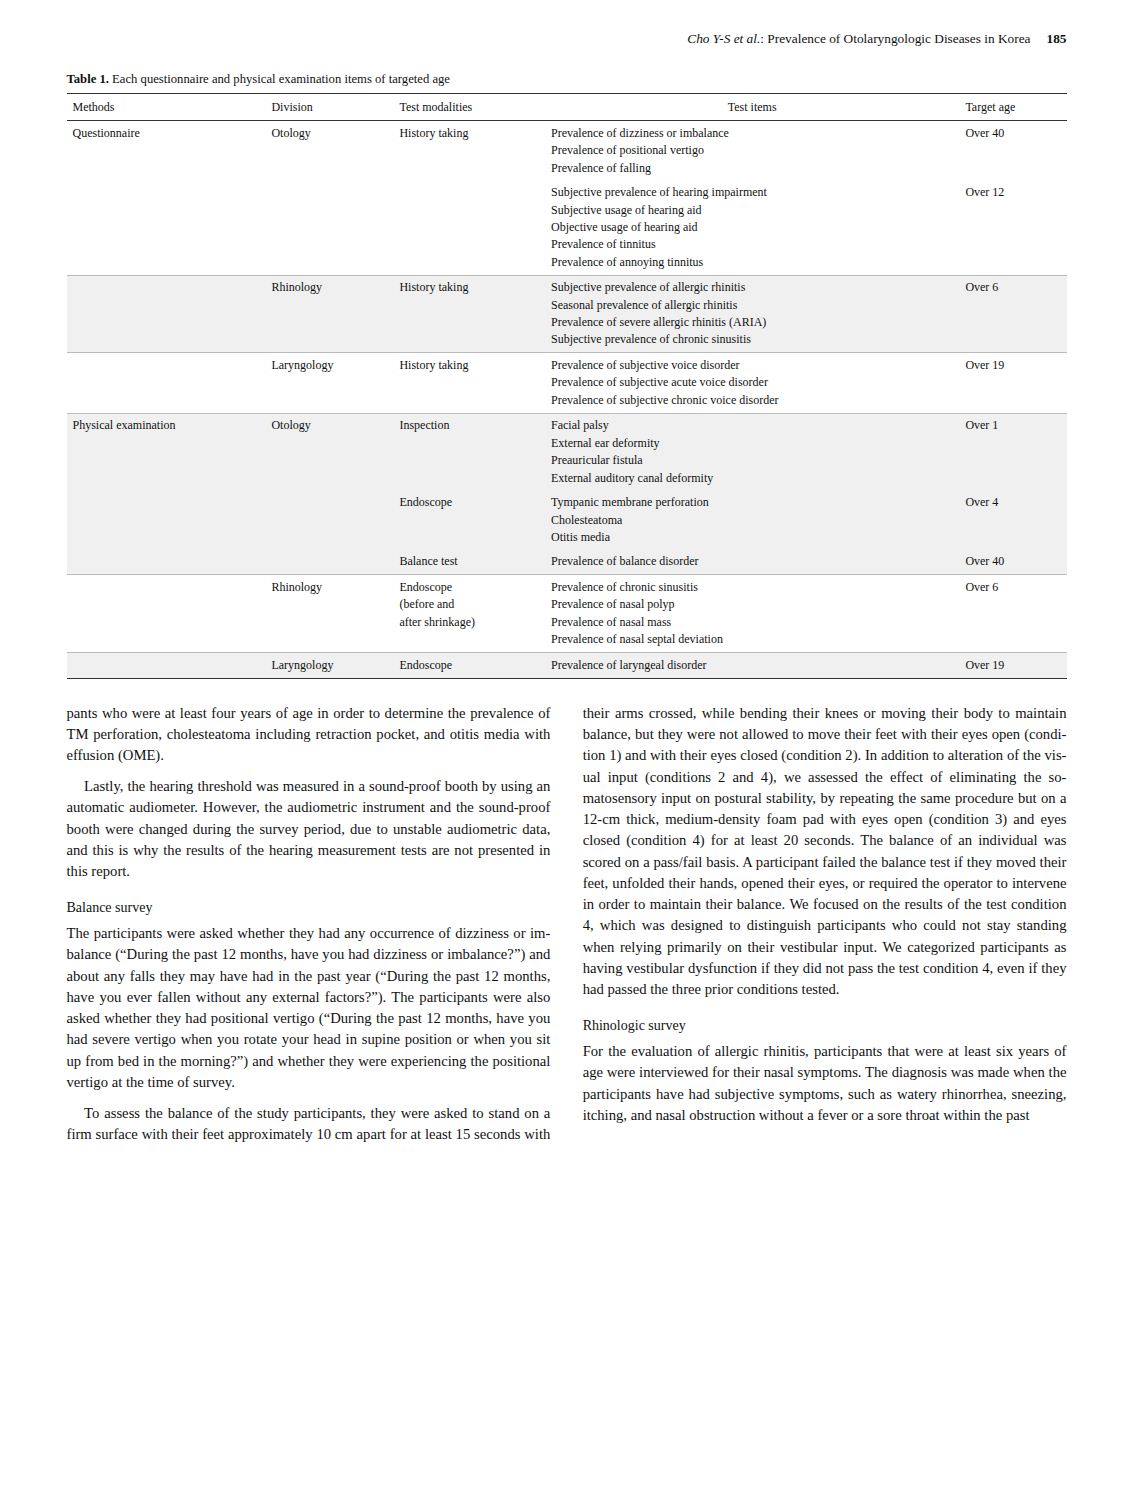Cho Y-S et al.: Prevalence of Otolaryngologic Diseases in Korea185
Table 1. Each questionnaire and physical examination items of targeted age
| Methods | Division | Test modalities | Test items | Target age |
| --- | --- | --- | --- | --- |
| Questionnaire | Otology | History taking | Prevalence of dizziness or imbalance Prevalence of positional vertigo Prevalence of falling | Over 40 |
| | | | Subjective prevalence of hearing impairment Subjective usage of hearing aid Objective usage of hearing aid Prevalence of tinnitus Prevalence of annoying tinnitus | Over 12 |
| | Rhinology | History taking | Subjective prevalence of allergic rhinitis Seasonal prevalence of allergic rhinitis Prevalence of severe allergic rhinitis (ARIA) Subjective prevalence of chronic sinusitis | Over 6 |
| | Laryngology | History taking | Prevalence of subjective voice disorder Prevalence of subjective acute voice disorder Prevalence of subjective chronic voice disorder | Over 19 |
| Physical examination | Otology | Inspection | Facial palsy External ear deformity Preauricular fistula External auditory canal deformity | Over 1 |
| | | Endoscope | Tympanic membrane perforation Cholesteatoma Otitis media | Over 4 |
| | | Balance test | Prevalence of balance disorder | Over 40 |
| | Rhinology | Endoscope (before and after shrinkage) | Prevalence of chronic sinusitis Prevalence of nasal polyp Prevalence of nasal mass Prevalence of nasal septal deviation | Over 6 |
| | Laryngology | Endoscope | Prevalence of laryngeal disorder | Over 19 |
pants who were at least four years of age in order to determine the prevalence of TM perforation, cholesteatoma including retraction pocket, and otitis media with effusion (OME).
Lastly, the hearing threshold was measured in a sound-proof booth by using an automatic audiometer. However, the audiometric instrument and the sound-proof booth were changed during the survey period, due to unstable audiometric data, and this is why the results of the hearing measurement tests are not presented in this report.
Balance survey
The participants were asked whether they had any occurrence of dizziness or imbalance (“During the past 12 months, have you had dizziness or imbalance?”) and about any falls they may have had in the past year (“During the past 12 months, have you ever fallen without any external factors?”). The participants were also asked whether they had positional vertigo (“During the past 12 months, have you had severe vertigo when you rotate your head in supine position or when you sit up from bed in the morning?”) and whether they were experiencing the positional vertigo at the time of survey.
To assess the balance of the study participants, they were asked to stand on a firm surface with their feet approximately 10 cm apart for at least 15 seconds with their arms crossed, while bending their knees or moving their body to maintain balance, but they were not allowed to move their feet with their eyes open (condition 1) and with their eyes closed (condition 2). In addition to alteration of the visual input (conditions 2 and 4), we assessed the effect of eliminating the somatosensory input on postural stability, by repeating the same procedure but on a 12-cm thick, medium-density foam pad with eyes open (condition 3) and eyes closed (condition 4) for at least 20 seconds. The balance of an individual was scored on a pass/fail basis. A participant failed the balance test if they moved their feet, unfolded their hands, opened their eyes, or required the operator to intervene in order to maintain their balance. We focused on the results of the test condition 4, which was designed to distinguish participants who could not stay standing when relying primarily on their vestibular input. We categorized participants as having vestibular dysfunction if they did not pass the test condition 4, even if they had passed the three prior conditions tested.
Rhinologic survey
For the evaluation of allergic rhinitis, participants that were at least six years of age were interviewed for their nasal symptoms. The diagnosis was made when the participants have had subjective symptoms, such as watery rhinorrhea, sneezing, itching, and nasal obstruction without a fever or a sore throat within the past